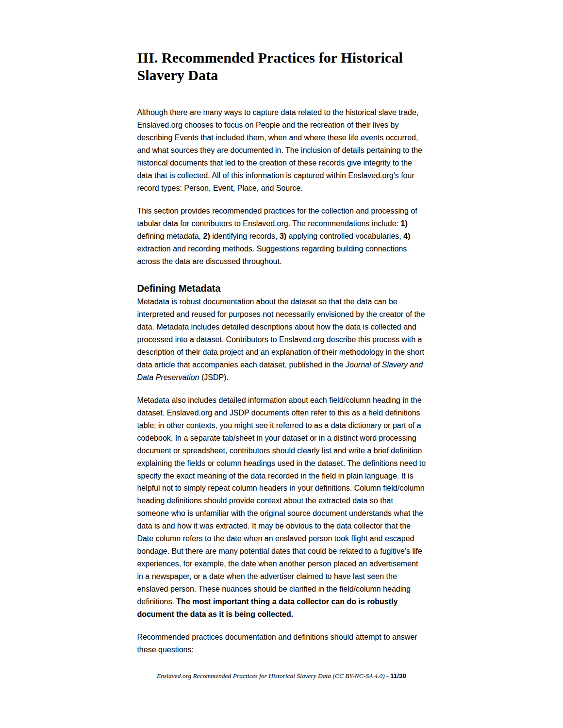III. Recommended Practices for Historical Slavery Data
Although there are many ways to capture data related to the historical slave trade, Enslaved.org chooses to focus on People and the recreation of their lives by describing Events that included them, when and where these life events occurred, and what sources they are documented in. The inclusion of details pertaining to the historical documents that led to the creation of these records give integrity to the data that is collected. All of this information is captured within Enslaved.org's four record types: Person, Event, Place, and Source.
This section provides recommended practices for the collection and processing of tabular data for contributors to Enslaved.org. The recommendations include: 1) defining metadata, 2) identifying records, 3) applying controlled vocabularies, 4) extraction and recording methods. Suggestions regarding building connections across the data are discussed throughout.
Defining Metadata
Metadata is robust documentation about the dataset so that the data can be interpreted and reused for purposes not necessarily envisioned by the creator of the data. Metadata includes detailed descriptions about how the data is collected and processed into a dataset. Contributors to Enslaved.org describe this process with a description of their data project and an explanation of their methodology in the short data article that accompanies each dataset, published in the Journal of Slavery and Data Preservation (JSDP).
Metadata also includes detailed information about each field/column heading in the dataset. Enslaved.org and JSDP documents often refer to this as a field definitions table; in other contexts, you might see it referred to as a data dictionary or part of a codebook. In a separate tab/sheet in your dataset or in a distinct word processing document or spreadsheet, contributors should clearly list and write a brief definition explaining the fields or column headings used in the dataset. The definitions need to specify the exact meaning of the data recorded in the field in plain language. It is helpful not to simply repeat column headers in your definitions. Column field/column heading definitions should provide context about the extracted data so that someone who is unfamiliar with the original source document understands what the data is and how it was extracted. It may be obvious to the data collector that the Date column refers to the date when an enslaved person took flight and escaped bondage. But there are many potential dates that could be related to a fugitive's life experiences, for example, the date when another person placed an advertisement in a newspaper, or a date when the advertiser claimed to have last seen the enslaved person. These nuances should be clarified in the field/column heading definitions. The most important thing a data collector can do is robustly document the data as it is being collected.
Recommended practices documentation and definitions should attempt to answer these questions:
Enslaved.org Recommended Practices for Historical Slavery Data (CC BY-NC-SA 4.0) - 11/30